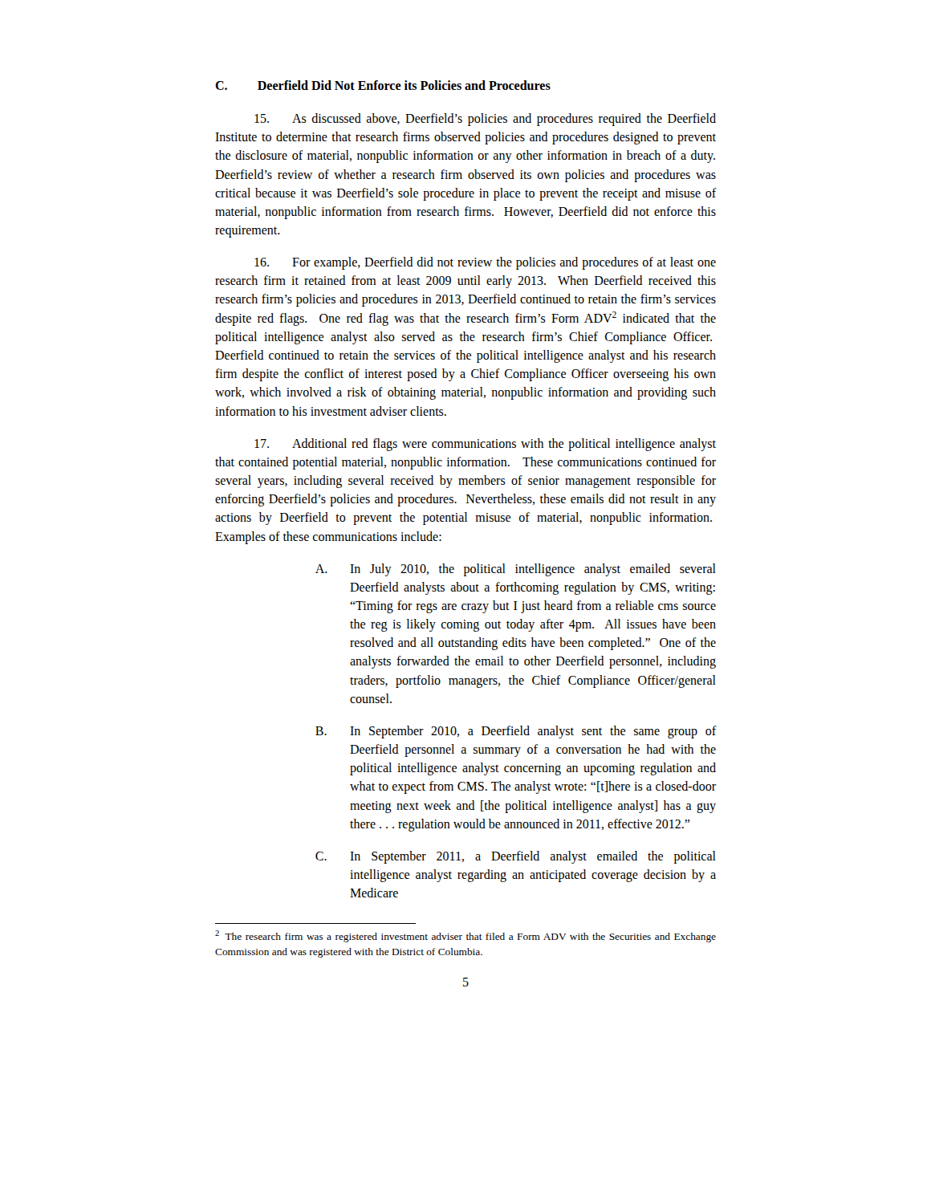C. Deerfield Did Not Enforce its Policies and Procedures
15. As discussed above, Deerfield’s policies and procedures required the Deerfield Institute to determine that research firms observed policies and procedures designed to prevent the disclosure of material, nonpublic information or any other information in breach of a duty. Deerfield’s review of whether a research firm observed its own policies and procedures was critical because it was Deerfield’s sole procedure in place to prevent the receipt and misuse of material, nonpublic information from research firms. However, Deerfield did not enforce this requirement.
16. For example, Deerfield did not review the policies and procedures of at least one research firm it retained from at least 2009 until early 2013. When Deerfield received this research firm’s policies and procedures in 2013, Deerfield continued to retain the firm’s services despite red flags. One red flag was that the research firm’s Form ADV2 indicated that the political intelligence analyst also served as the research firm’s Chief Compliance Officer. Deerfield continued to retain the services of the political intelligence analyst and his research firm despite the conflict of interest posed by a Chief Compliance Officer overseeing his own work, which involved a risk of obtaining material, nonpublic information and providing such information to his investment adviser clients.
17. Additional red flags were communications with the political intelligence analyst that contained potential material, nonpublic information. These communications continued for several years, including several received by members of senior management responsible for enforcing Deerfield’s policies and procedures. Nevertheless, these emails did not result in any actions by Deerfield to prevent the potential misuse of material, nonpublic information. Examples of these communications include:
A. In July 2010, the political intelligence analyst emailed several Deerfield analysts about a forthcoming regulation by CMS, writing: “Timing for regs are crazy but I just heard from a reliable cms source the reg is likely coming out today after 4pm. All issues have been resolved and all outstanding edits have been completed.” One of the analysts forwarded the email to other Deerfield personnel, including traders, portfolio managers, the Chief Compliance Officer/general counsel.
B. In September 2010, a Deerfield analyst sent the same group of Deerfield personnel a summary of a conversation he had with the political intelligence analyst concerning an upcoming regulation and what to expect from CMS. The analyst wrote: “[t]here is a closed-door meeting next week and [the political intelligence analyst] has a guy there . . . regulation would be announced in 2011, effective 2012.”
C. In September 2011, a Deerfield analyst emailed the political intelligence analyst regarding an anticipated coverage decision by a Medicare
2 The research firm was a registered investment adviser that filed a Form ADV with the Securities and Exchange Commission and was registered with the District of Columbia.
5